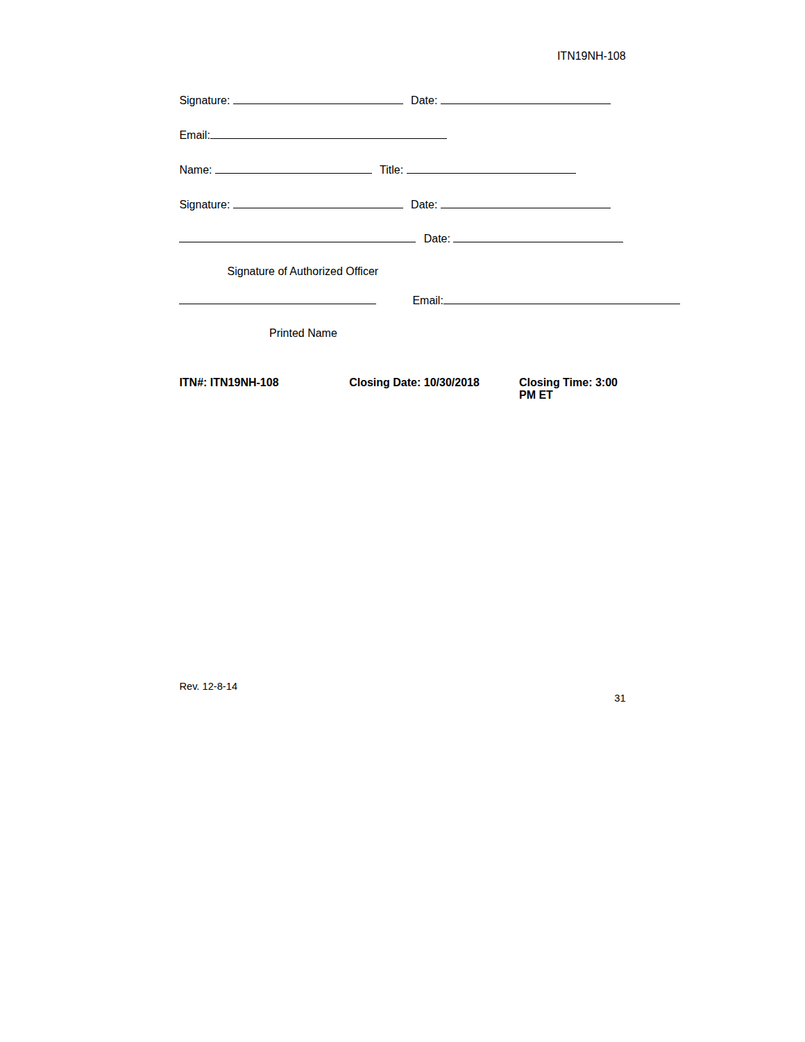ITN19NH-108
Signature: Date:
Email:
Name: Title:
Signature: Date:
Date:
Signature of Authorized Officer
Email:
Printed Name
ITN#: ITN19NH-108
Closing Date: 10/30/2018
Closing Time: 3:00 PM ET
Rev. 12-8-14
31